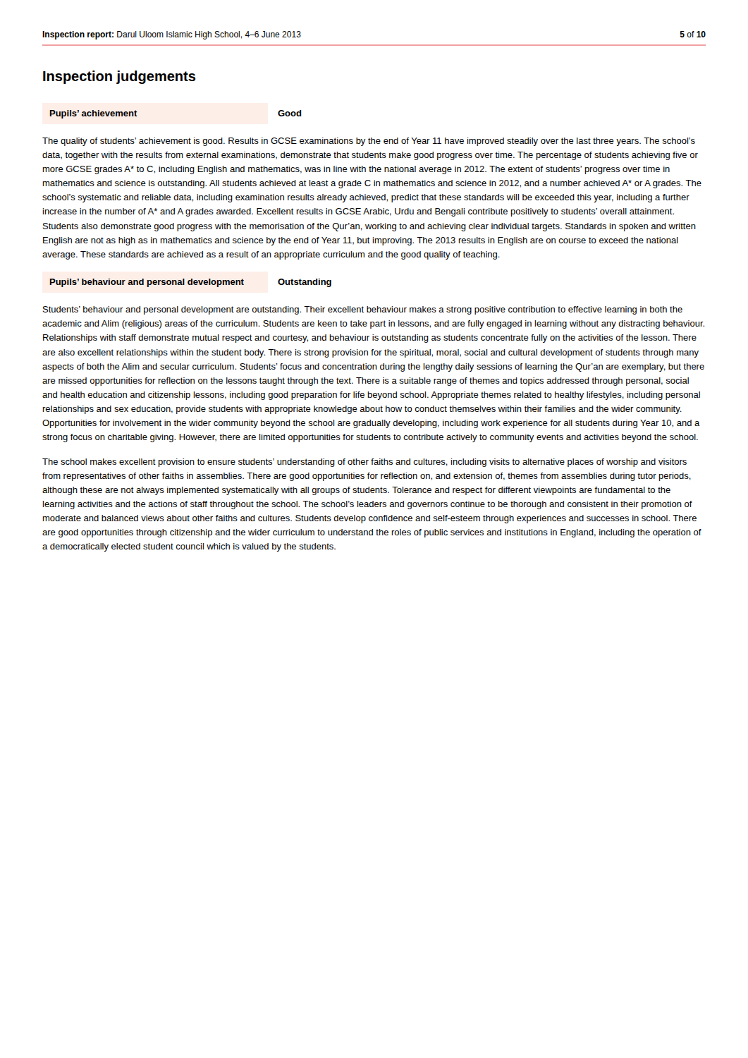Inspection report: Darul Uloom Islamic High School, 4–6 June 2013
5 of 10
Inspection judgements
Pupils’ achievement
Good
The quality of students’ achievement is good. Results in GCSE examinations by the end of Year 11 have improved steadily over the last three years. The school’s data, together with the results from external examinations, demonstrate that students make good progress over time. The percentage of students achieving five or more GCSE grades A* to C, including English and mathematics, was in line with the national average in 2012. The extent of students’ progress over time in mathematics and science is outstanding. All students achieved at least a grade C in mathematics and science in 2012, and a number achieved A* or A grades. The school’s systematic and reliable data, including examination results already achieved, predict that these standards will be exceeded this year, including a further increase in the number of A* and A grades awarded. Excellent results in GCSE Arabic, Urdu and Bengali contribute positively to students’ overall attainment. Students also demonstrate good progress with the memorisation of the Qur’an, working to and achieving clear individual targets. Standards in spoken and written English are not as high as in mathematics and science by the end of Year 11, but improving. The 2013 results in English are on course to exceed the national average. These standards are achieved as a result of an appropriate curriculum and the good quality of teaching.
Pupils’ behaviour and personal development
Outstanding
Students’ behaviour and personal development are outstanding. Their excellent behaviour makes a strong positive contribution to effective learning in both the academic and Alim (religious) areas of the curriculum. Students are keen to take part in lessons, and are fully engaged in learning without any distracting behaviour. Relationships with staff demonstrate mutual respect and courtesy, and behaviour is outstanding as students concentrate fully on the activities of the lesson. There are also excellent relationships within the student body. There is strong provision for the spiritual, moral, social and cultural development of students through many aspects of both the Alim and secular curriculum. Students’ focus and concentration during the lengthy daily sessions of learning the Qur’an are exemplary, but there are missed opportunities for reflection on the lessons taught through the text. There is a suitable range of themes and topics addressed through personal, social and health education and citizenship lessons, including good preparation for life beyond school. Appropriate themes related to healthy lifestyles, including personal relationships and sex education, provide students with appropriate knowledge about how to conduct themselves within their families and the wider community. Opportunities for involvement in the wider community beyond the school are gradually developing, including work experience for all students during Year 10, and a strong focus on charitable giving. However, there are limited opportunities for students to contribute actively to community events and activities beyond the school.
The school makes excellent provision to ensure students’ understanding of other faiths and cultures, including visits to alternative places of worship and visitors from representatives of other faiths in assemblies. There are good opportunities for reflection on, and extension of, themes from assemblies during tutor periods, although these are not always implemented systematically with all groups of students. Tolerance and respect for different viewpoints are fundamental to the learning activities and the actions of staff throughout the school. The school’s leaders and governors continue to be thorough and consistent in their promotion of moderate and balanced views about other faiths and cultures. Students develop confidence and self-esteem through experiences and successes in school. There are good opportunities through citizenship and the wider curriculum to understand the roles of public services and institutions in England, including the operation of a democratically elected student council which is valued by the students.